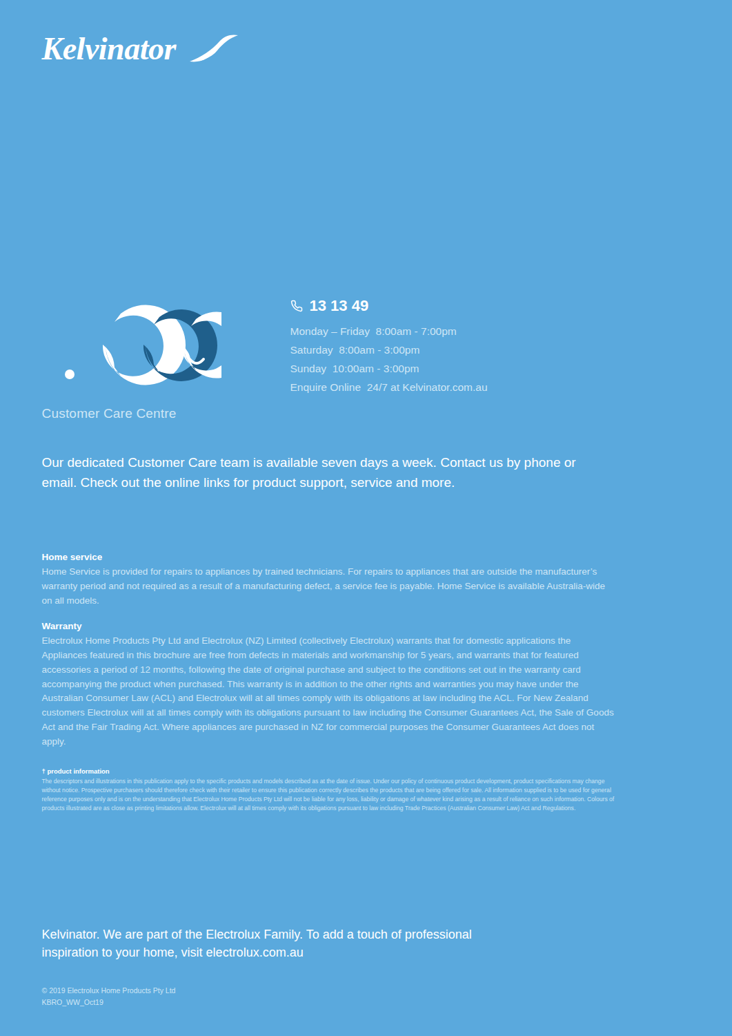Kelvinator
Customer Care Centre
13 13 49
Monday – Friday 8:00am - 7:00pm
Saturday 8:00am - 3:00pm
Sunday 10:00am - 3:00pm
Enquire Online 24/7 at Kelvinator.com.au
Our dedicated Customer Care team is available seven days a week. Contact us by phone or email. Check out the online links for product support, service and more.
Home service
Home Service is provided for repairs to appliances by trained technicians. For repairs to appliances that are outside the manufacturer’s warranty period and not required as a result of a manufacturing defect, a service fee is payable. Home Service is available Australia-wide on all models.
Warranty
Electrolux Home Products Pty Ltd and Electrolux (NZ) Limited (collectively Electrolux) warrants that for domestic applications the Appliances featured in this brochure are free from defects in materials and workmanship for 5 years, and warrants that for featured accessories a period of 12 months, following the date of original purchase and subject to the conditions set out in the warranty card accompanying the product when purchased. This warranty is in addition to the other rights and warranties you may have under the Australian Consumer Law (ACL) and Electrolux will at all times comply with its obligations at law including the ACL. For New Zealand customers Electrolux will at all times comply with its obligations pursuant to law including the Consumer Guarantees Act, the Sale of Goods Act and the Fair Trading Act. Where appliances are purchased in NZ for commercial purposes the Consumer Guarantees Act does not apply.
† product information
The descriptors and illustrations in this publication apply to the specific products and models described as at the date of issue. Under our policy of continuous product development, product specifications may change without notice. Prospective purchasers should therefore check with their retailer to ensure this publication correctly describes the products that are being offered for sale. All information supplied is to be used for general reference purposes only and is on the understanding that Electrolux Home Products Pty Ltd will not be liable for any loss, liability or damage of whatever kind arising as a result of reliance on such information. Colours of products illustrated are as close as printing limitations allow. Electrolux will at all times comply with its obligations pursuant to law including Trade Practices (Australian Consumer Law) Act and Regulations.
Kelvinator. We are part of the Electrolux Family. To add a touch of professional inspiration to your home, visit electrolux.com.au
© 2019 Electrolux Home Products Pty Ltd
KBRO_WW_Oct19